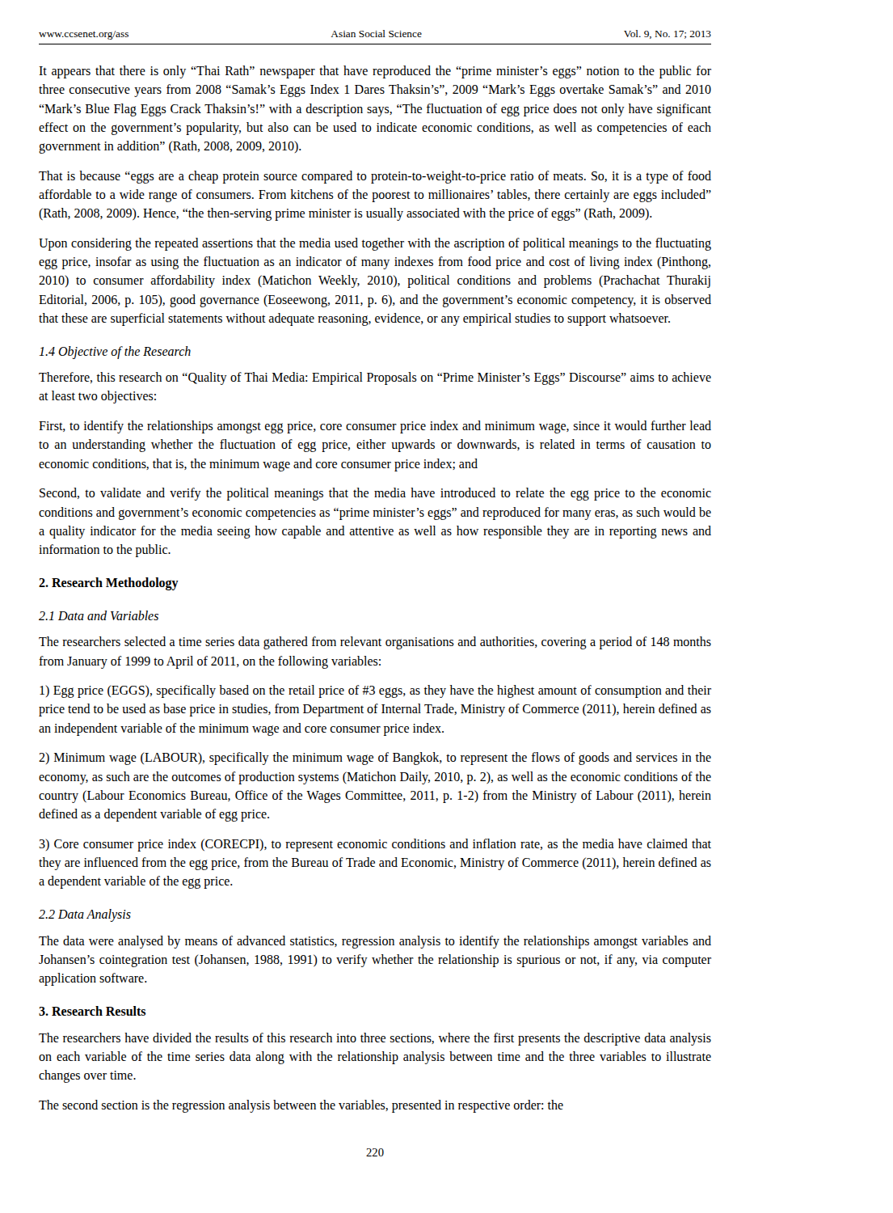www.ccsenet.org/ass Asian Social Science Vol. 9, No. 17; 2013
It appears that there is only “Thai Rath” newspaper that have reproduced the “prime minister’s eggs” notion to the public for three consecutive years from 2008 “Samak’s Eggs Index 1 Dares Thaksin’s”, 2009 “Mark’s Eggs overtake Samak’s” and 2010 “Mark’s Blue Flag Eggs Crack Thaksin’s!” with a description says, “The fluctuation of egg price does not only have significant effect on the government’s popularity, but also can be used to indicate economic conditions, as well as competencies of each government in addition” (Rath, 2008, 2009, 2010).
That is because “eggs are a cheap protein source compared to protein-to-weight-to-price ratio of meats. So, it is a type of food affordable to a wide range of consumers. From kitchens of the poorest to millionaires’ tables, there certainly are eggs included” (Rath, 2008, 2009). Hence, “the then-serving prime minister is usually associated with the price of eggs” (Rath, 2009).
Upon considering the repeated assertions that the media used together with the ascription of political meanings to the fluctuating egg price, insofar as using the fluctuation as an indicator of many indexes from food price and cost of living index (Pinthong, 2010) to consumer affordability index (Matichon Weekly, 2010), political conditions and problems (Prachachat Thurakij Editorial, 2006, p. 105), good governance (Eoseewong, 2011, p. 6), and the government’s economic competency, it is observed that these are superficial statements without adequate reasoning, evidence, or any empirical studies to support whatsoever.
1.4 Objective of the Research
Therefore, this research on “Quality of Thai Media: Empirical Proposals on “Prime Minister’s Eggs” Discourse” aims to achieve at least two objectives:
First, to identify the relationships amongst egg price, core consumer price index and minimum wage, since it would further lead to an understanding whether the fluctuation of egg price, either upwards or downwards, is related in terms of causation to economic conditions, that is, the minimum wage and core consumer price index; and
Second, to validate and verify the political meanings that the media have introduced to relate the egg price to the economic conditions and government’s economic competencies as “prime minister’s eggs” and reproduced for many eras, as such would be a quality indicator for the media seeing how capable and attentive as well as how responsible they are in reporting news and information to the public.
2. Research Methodology
2.1 Data and Variables
The researchers selected a time series data gathered from relevant organisations and authorities, covering a period of 148 months from January of 1999 to April of 2011, on the following variables:
1) Egg price (EGGS), specifically based on the retail price of #3 eggs, as they have the highest amount of consumption and their price tend to be used as base price in studies, from Department of Internal Trade, Ministry of Commerce (2011), herein defined as an independent variable of the minimum wage and core consumer price index.
2) Minimum wage (LABOUR), specifically the minimum wage of Bangkok, to represent the flows of goods and services in the economy, as such are the outcomes of production systems (Matichon Daily, 2010, p. 2), as well as the economic conditions of the country (Labour Economics Bureau, Office of the Wages Committee, 2011, p. 1-2) from the Ministry of Labour (2011), herein defined as a dependent variable of egg price.
3) Core consumer price index (CORECPI), to represent economic conditions and inflation rate, as the media have claimed that they are influenced from the egg price, from the Bureau of Trade and Economic, Ministry of Commerce (2011), herein defined as a dependent variable of the egg price.
2.2 Data Analysis
The data were analysed by means of advanced statistics, regression analysis to identify the relationships amongst variables and Johansen’s cointegration test (Johansen, 1988, 1991) to verify whether the relationship is spurious or not, if any, via computer application software.
3. Research Results
The researchers have divided the results of this research into three sections, where the first presents the descriptive data analysis on each variable of the time series data along with the relationship analysis between time and the three variables to illustrate changes over time.
The second section is the regression analysis between the variables, presented in respective order: the
220